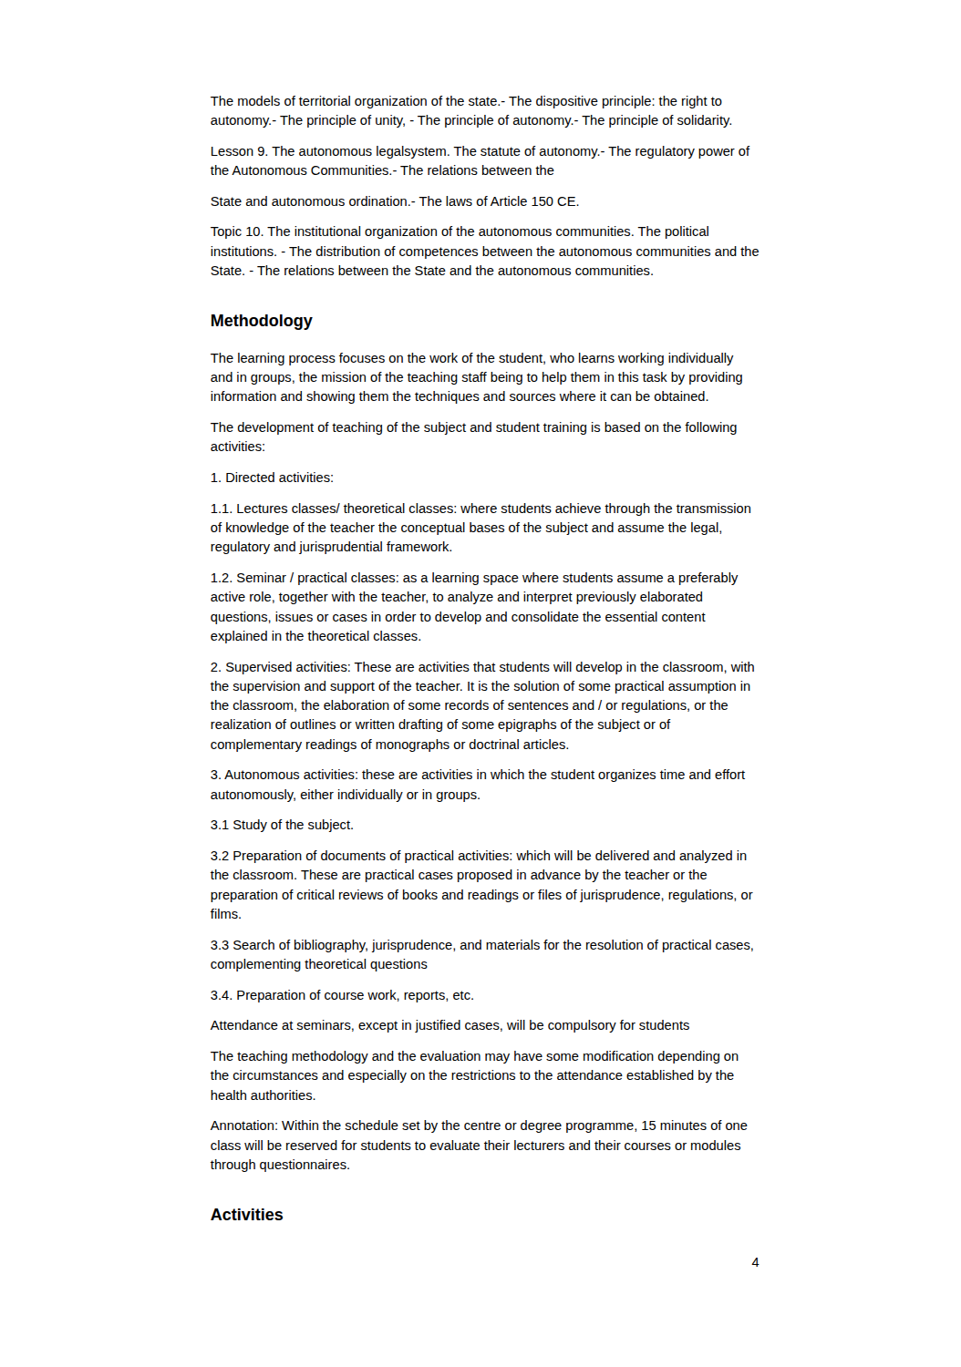The models of territorial organization of the state.- The dispositive principle: the right to autonomy.- The principle of unity, - The principle of autonomy.- The principle of solidarity.
Lesson 9. The autonomous legalsystem. The statute of autonomy.- The regulatory power of the Autonomous Communities.- The relations between the
State and autonomous ordination.- The laws of Article 150 CE.
Topic 10. The institutional organization of the autonomous communities. The political institutions. - The distribution of competences between the autonomous communities and the State. - The relations between the State and the autonomous communities.
Methodology
The learning process focuses on the work of the student, who learns working individually and in groups, the mission of the teaching staff being to help them in this task by providing information and showing them the techniques and sources where it can be obtained.
The development of teaching of the subject and student training is based on the following activities:
1. Directed activities:
1.1. Lectures classes/ theoretical classes: where students achieve through the transmission of knowledge of the teacher the conceptual bases of the subject and assume the legal, regulatory and jurisprudential framework.
1.2. Seminar / practical classes: as a learning space where students assume a preferably active role, together with the teacher, to analyze and interpret previously elaborated questions, issues or cases in order to develop and consolidate the essential content explained in the theoretical classes.
2. Supervised activities: These are activities that students will develop in the classroom, with the supervision and support of the teacher. It is the solution of some practical assumption in the classroom, the elaboration of some records of sentences and / or regulations, or the realization of outlines or written drafting of some epigraphs of the subject or of complementary readings of monographs or doctrinal articles.
3. Autonomous activities: these are activities in which the student organizes time and effort autonomously, either individually or in groups.
3.1 Study of the subject.
3.2 Preparation of documents of practical activities: which will be delivered and analyzed in the classroom. These are practical cases proposed in advance by the teacher or the preparation of critical reviews of books and readings or files of jurisprudence, regulations, or films.
3.3 Search of bibliography, jurisprudence, and materials for the resolution of practical cases, complementing theoretical questions
3.4. Preparation of course work, reports, etc.
Attendance at seminars, except in justified cases, will be compulsory for students
The teaching methodology and the evaluation may have some modification depending on the circumstances and especially on the restrictions to the attendance established by the health authorities.
Annotation: Within the schedule set by the centre or degree programme, 15 minutes of one class will be reserved for students to evaluate their lecturers and their courses or modules through questionnaires.
Activities
4